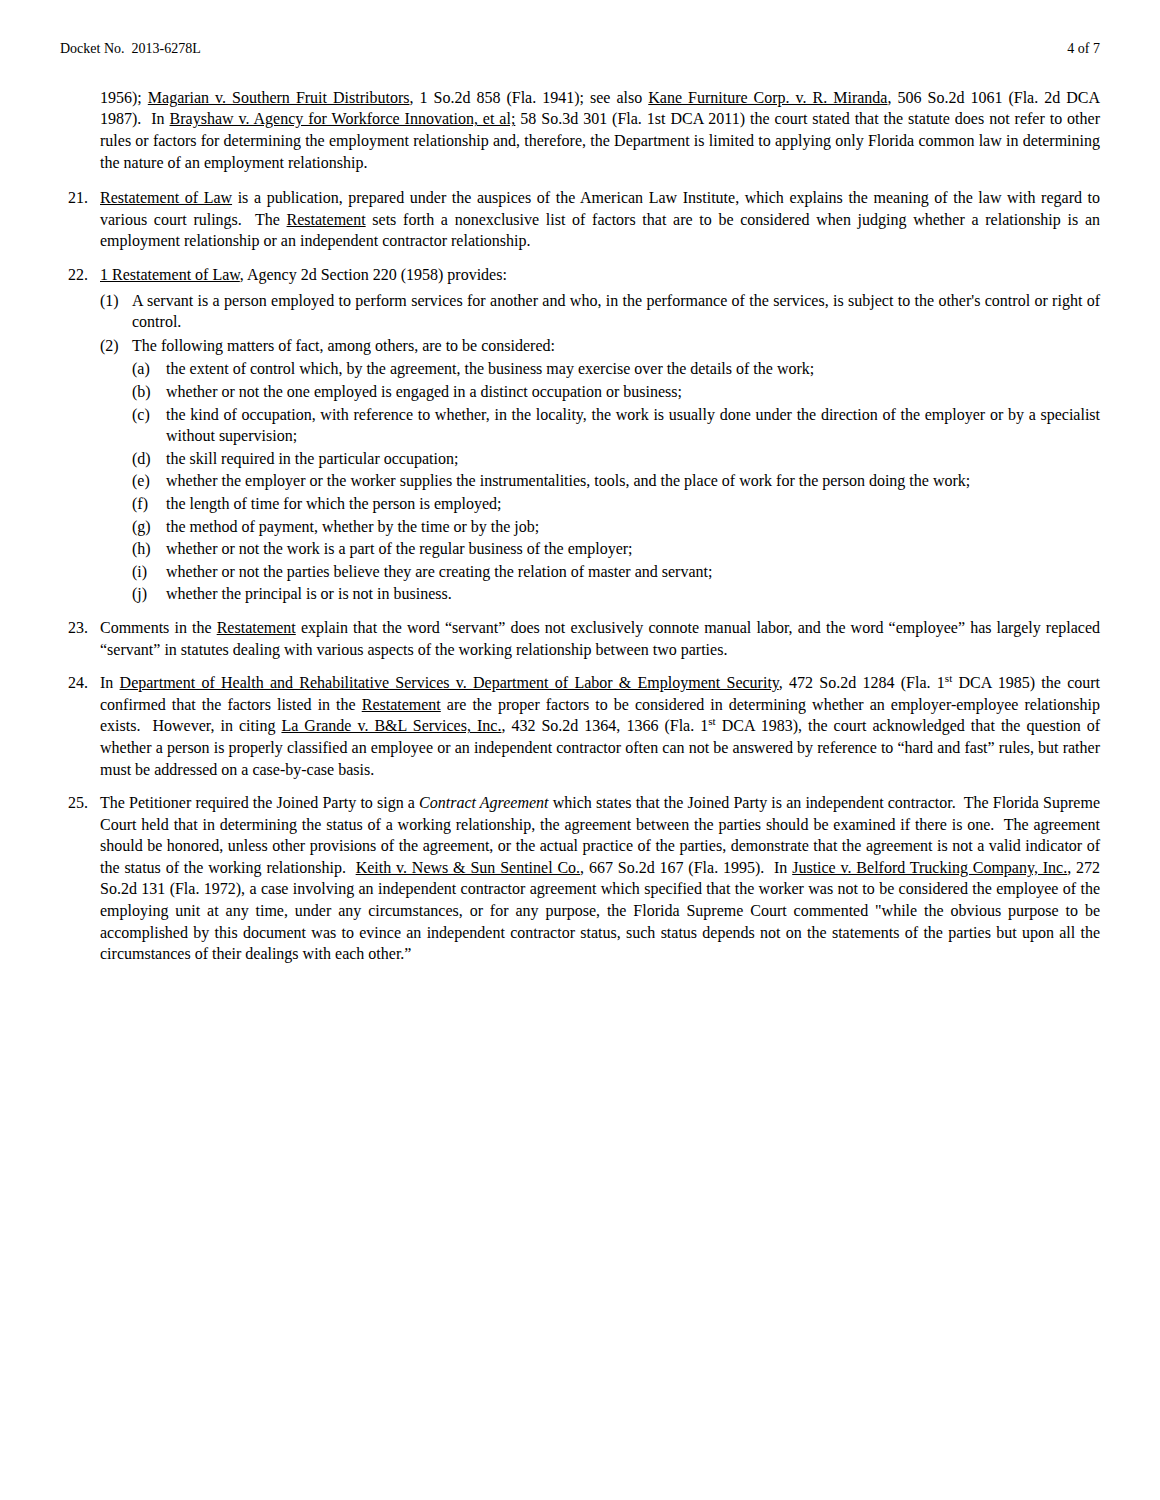Docket No. 2013-6278L 4 of 7
1956); Magarian v. Southern Fruit Distributors, 1 So.2d 858 (Fla. 1941); see also Kane Furniture Corp. v. R. Miranda, 506 So.2d 1061 (Fla. 2d DCA 1987). In Brayshaw v. Agency for Workforce Innovation, et al; 58 So.3d 301 (Fla. 1st DCA 2011) the court stated that the statute does not refer to other rules or factors for determining the employment relationship and, therefore, the Department is limited to applying only Florida common law in determining the nature of an employment relationship.
Restatement of Law is a publication, prepared under the auspices of the American Law Institute, which explains the meaning of the law with regard to various court rulings. The Restatement sets forth a nonexclusive list of factors that are to be considered when judging whether a relationship is an employment relationship or an independent contractor relationship.
1 Restatement of Law, Agency 2d Section 220 (1958) provides:
(1) A servant is a person employed to perform services for another and who, in the performance of the services, is subject to the other's control or right of control.
(2) The following matters of fact, among others, are to be considered:
(a) the extent of control which, by the agreement, the business may exercise over the details of the work;
(b) whether or not the one employed is engaged in a distinct occupation or business;
(c) the kind of occupation, with reference to whether, in the locality, the work is usually done under the direction of the employer or by a specialist without supervision;
(d) the skill required in the particular occupation;
(e) whether the employer or the worker supplies the instrumentalities, tools, and the place of work for the person doing the work;
(f) the length of time for which the person is employed;
(g) the method of payment, whether by the time or by the job;
(h) whether or not the work is a part of the regular business of the employer;
(i) whether or not the parties believe they are creating the relation of master and servant;
(j) whether the principal is or is not in business.
Comments in the Restatement explain that the word “servant” does not exclusively connote manual labor, and the word “employee” has largely replaced “servant” in statutes dealing with various aspects of the working relationship between two parties.
In Department of Health and Rehabilitative Services v. Department of Labor & Employment Security, 472 So.2d 1284 (Fla. 1st DCA 1985) the court confirmed that the factors listed in the Restatement are the proper factors to be considered in determining whether an employer-employee relationship exists. However, in citing La Grande v. B&L Services, Inc., 432 So.2d 1364, 1366 (Fla. 1st DCA 1983), the court acknowledged that the question of whether a person is properly classified an employee or an independent contractor often can not be answered by reference to “hard and fast” rules, but rather must be addressed on a case-by-case basis.
The Petitioner required the Joined Party to sign a Contract Agreement which states that the Joined Party is an independent contractor. The Florida Supreme Court held that in determining the status of a working relationship, the agreement between the parties should be examined if there is one. The agreement should be honored, unless other provisions of the agreement, or the actual practice of the parties, demonstrate that the agreement is not a valid indicator of the status of the working relationship. Keith v. News & Sun Sentinel Co., 667 So.2d 167 (Fla. 1995). In Justice v. Belford Trucking Company, Inc., 272 So.2d 131 (Fla. 1972), a case involving an independent contractor agreement which specified that the worker was not to be considered the employee of the employing unit at any time, under any circumstances, or for any purpose, the Florida Supreme Court commented "while the obvious purpose to be accomplished by this document was to evince an independent contractor status, such status depends not on the statements of the parties but upon all the circumstances of their dealings with each other.”